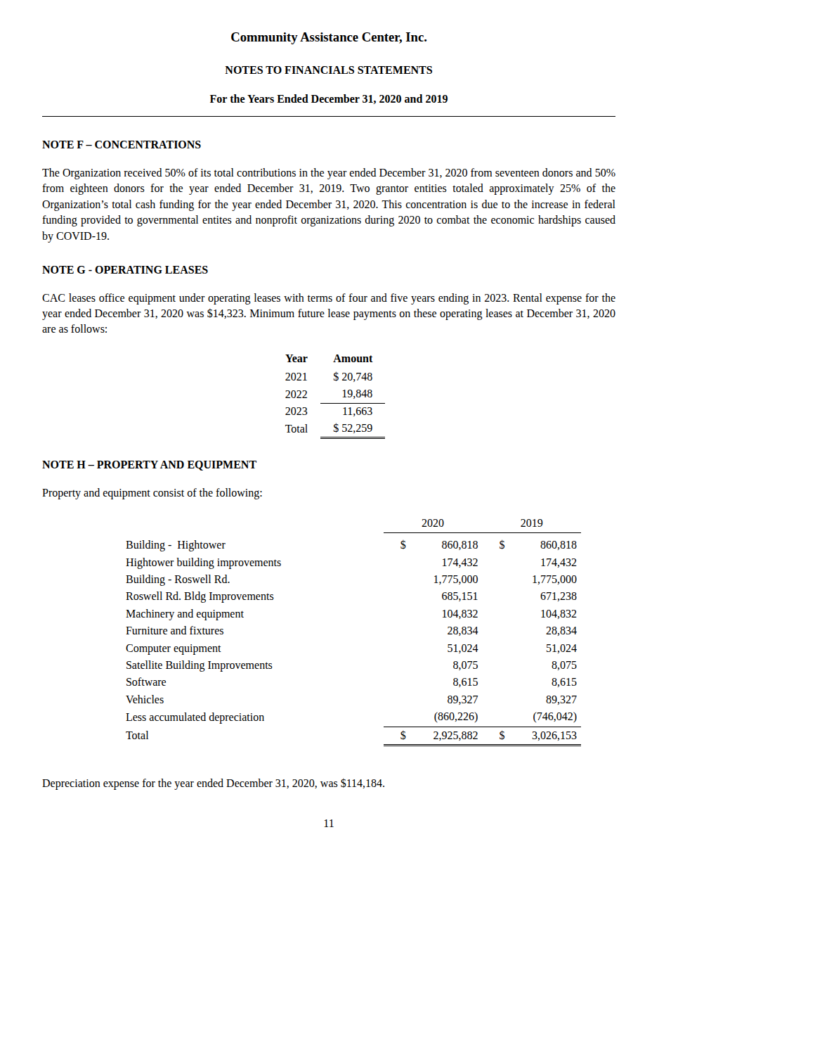Community Assistance Center, Inc.
NOTES TO FINANCIALS STATEMENTS
For the Years Ended December 31, 2020 and 2019
NOTE F – CONCENTRATIONS
The Organization received 50% of its total contributions in the year ended December 31, 2020 from seventeen donors and 50% from eighteen donors for the year ended December 31, 2019. Two grantor entities totaled approximately 25% of the Organization’s total cash funding for the year ended December 31, 2020. This concentration is due to the increase in federal funding provided to governmental entites and nonprofit organizations during 2020 to combat the economic hardships caused by COVID-19.
NOTE G - OPERATING LEASES
CAC leases office equipment under operating leases with terms of four and five years ending in 2023. Rental expense for the year ended December 31, 2020 was $14,323. Minimum future lease payments on these operating leases at December 31, 2020 are as follows:
| Year | Amount |
| --- | --- |
| 2021 | $ | 20,748 |
| 2022 | | 19,848 |
| 2023 | | 11,663 |
| Total | $ | 52,259 |
NOTE H – PROPERTY AND EQUIPMENT
Property and equipment consist of the following:
| | 2020 | 2019 |
| --- | --- | --- |
| Building - Hightower | $ | 860,818 | $ | 860,818 |
| Hightower building improvements | | 174,432 | | 174,432 |
| Building - Roswell Rd. | | 1,775,000 | | 1,775,000 |
| Roswell Rd. Bldg Improvements | | 685,151 | | 671,238 |
| Machinery and equipment | | 104,832 | | 104,832 |
| Furniture and fixtures | | 28,834 | | 28,834 |
| Computer equipment | | 51,024 | | 51,024 |
| Satellite Building Improvements | | 8,075 | | 8,075 |
| Software | | 8,615 | | 8,615 |
| Vehicles | | 89,327 | | 89,327 |
| Less accumulated depreciation | | (860,226) | | (746,042) |
| Total | $ | 2,925,882 | $ | 3,026,153 |
Depreciation expense for the year ended December 31, 2020, was $114,184.
11